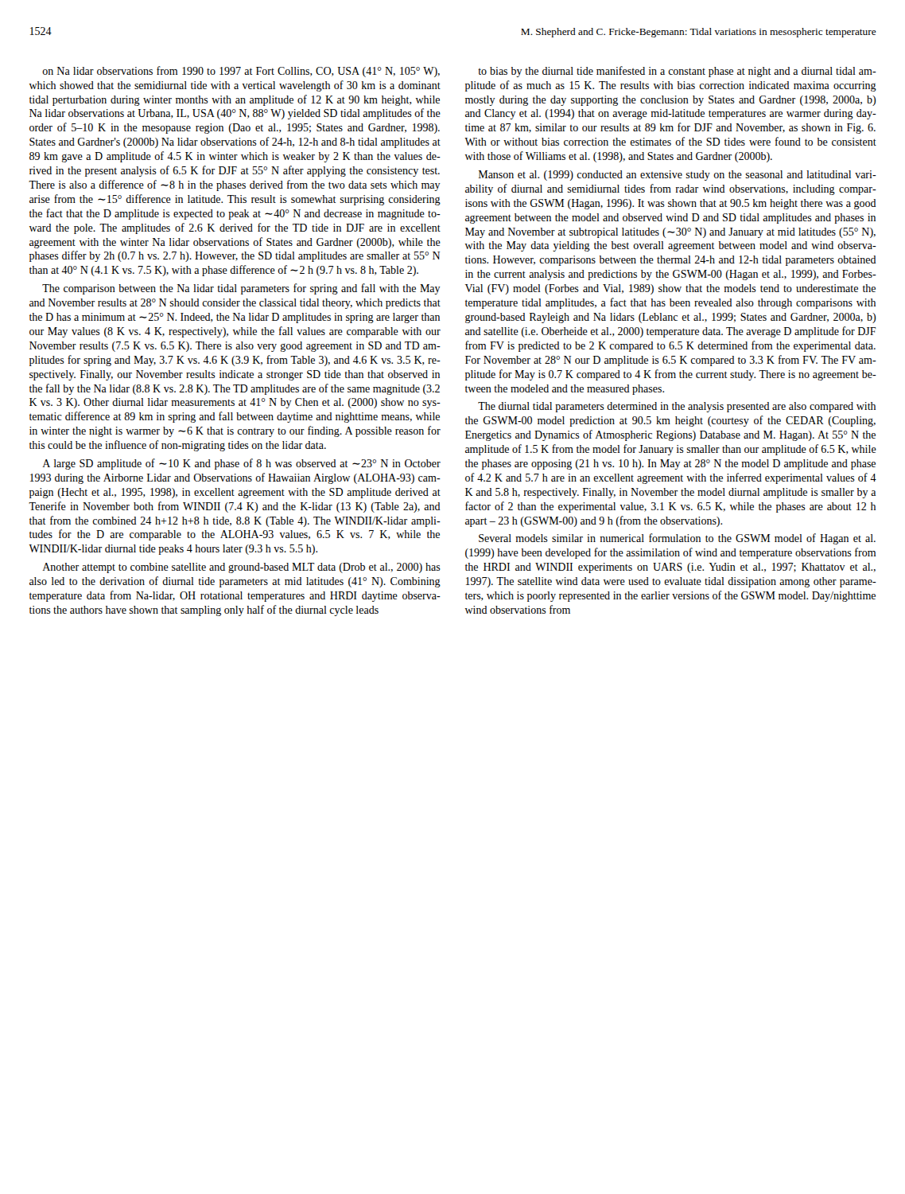1524 M. Shepherd and C. Fricke-Begemann: Tidal variations in mesospheric temperature
on Na lidar observations from 1990 to 1997 at Fort Collins, CO, USA (41° N, 105° W), which showed that the semidiurnal tide with a vertical wavelength of 30 km is a dominant tidal perturbation during winter months with an amplitude of 12 K at 90 km height, while Na lidar observations at Urbana, IL, USA (40° N, 88° W) yielded SD tidal amplitudes of the order of 5–10 K in the mesopause region (Dao et al., 1995; States and Gardner, 1998). States and Gardner's (2000b) Na lidar observations of 24-h, 12-h and 8-h tidal amplitudes at 89 km gave a D amplitude of 4.5 K in winter which is weaker by 2 K than the values derived in the present analysis of 6.5 K for DJF at 55° N after applying the consistency test. There is also a difference of ∼8 h in the phases derived from the two data sets which may arise from the ∼15° difference in latitude. This result is somewhat surprising considering the fact that the D amplitude is expected to peak at ∼40° N and decrease in magnitude toward the pole. The amplitudes of 2.6 K derived for the TD tide in DJF are in excellent agreement with the winter Na lidar observations of States and Gardner (2000b), while the phases differ by 2h (0.7 h vs. 2.7 h). However, the SD tidal amplitudes are smaller at 55° N than at 40° N (4.1 K vs. 7.5 K), with a phase difference of ∼2 h (9.7 h vs. 8 h, Table 2).
The comparison between the Na lidar tidal parameters for spring and fall with the May and November results at 28° N should consider the classical tidal theory, which predicts that the D has a minimum at ∼25° N. Indeed, the Na lidar D amplitudes in spring are larger than our May values (8 K vs. 4 K, respectively), while the fall values are comparable with our November results (7.5 K vs. 6.5 K). There is also very good agreement in SD and TD amplitudes for spring and May, 3.7 K vs. 4.6 K (3.9 K, from Table 3), and 4.6 K vs. 3.5 K, respectively. Finally, our November results indicate a stronger SD tide than that observed in the fall by the Na lidar (8.8 K vs. 2.8 K). The TD amplitudes are of the same magnitude (3.2 K vs. 3 K). Other diurnal lidar measurements at 41° N by Chen et al. (2000) show no systematic difference at 89 km in spring and fall between daytime and nighttime means, while in winter the night is warmer by ∼6 K that is contrary to our finding. A possible reason for this could be the influence of non-migrating tides on the lidar data.
A large SD amplitude of ∼10 K and phase of 8 h was observed at ∼23° N in October 1993 during the Airborne Lidar and Observations of Hawaiian Airglow (ALOHA-93) campaign (Hecht et al., 1995, 1998), in excellent agreement with the SD amplitude derived at Tenerife in November both from WINDII (7.4 K) and the K-lidar (13 K) (Table 2a), and that from the combined 24 h+12 h+8 h tide, 8.8 K (Table 4). The WINDII/K-lidar amplitudes for the D are comparable to the ALOHA-93 values, 6.5 K vs. 7 K, while the WINDII/K-lidar diurnal tide peaks 4 hours later (9.3 h vs. 5.5 h).
Another attempt to combine satellite and ground-based MLT data (Drob et al., 2000) has also led to the derivation of diurnal tide parameters at mid latitudes (41° N). Combining temperature data from Na-lidar, OH rotational temperatures and HRDI daytime observations the authors have shown that sampling only half of the diurnal cycle leads
to bias by the diurnal tide manifested in a constant phase at night and a diurnal tidal amplitude of as much as 15 K. The results with bias correction indicated maxima occurring mostly during the day supporting the conclusion by States and Gardner (1998, 2000a, b) and Clancy et al. (1994) that on average mid-latitude temperatures are warmer during daytime at 87 km, similar to our results at 89 km for DJF and November, as shown in Fig. 6. With or without bias correction the estimates of the SD tides were found to be consistent with those of Williams et al. (1998), and States and Gardner (2000b).
Manson et al. (1999) conducted an extensive study on the seasonal and latitudinal variability of diurnal and semidiurnal tides from radar wind observations, including comparisons with the GSWM (Hagan, 1996). It was shown that at 90.5 km height there was a good agreement between the model and observed wind D and SD tidal amplitudes and phases in May and November at subtropical latitudes (∼30° N) and January at mid latitudes (55° N), with the May data yielding the best overall agreement between model and wind observations. However, comparisons between the thermal 24-h and 12-h tidal parameters obtained in the current analysis and predictions by the GSWM-00 (Hagan et al., 1999), and Forbes-Vial (FV) model (Forbes and Vial, 1989) show that the models tend to underestimate the temperature tidal amplitudes, a fact that has been revealed also through comparisons with ground-based Rayleigh and Na lidars (Leblanc et al., 1999; States and Gardner, 2000a, b) and satellite (i.e. Oberheide et al., 2000) temperature data. The average D amplitude for DJF from FV is predicted to be 2 K compared to 6.5 K determined from the experimental data. For November at 28° N our D amplitude is 6.5 K compared to 3.3 K from FV. The FV amplitude for May is 0.7 K compared to 4 K from the current study. There is no agreement between the modeled and the measured phases.
The diurnal tidal parameters determined in the analysis presented are also compared with the GSWM-00 model prediction at 90.5 km height (courtesy of the CEDAR (Coupling, Energetics and Dynamics of Atmospheric Regions) Database and M. Hagan). At 55° N the amplitude of 1.5 K from the model for January is smaller than our amplitude of 6.5 K, while the phases are opposing (21 h vs. 10 h). In May at 28° N the model D amplitude and phase of 4.2 K and 5.7 h are in an excellent agreement with the inferred experimental values of 4 K and 5.8 h, respectively. Finally, in November the model diurnal amplitude is smaller by a factor of 2 than the experimental value, 3.1 K vs. 6.5 K, while the phases are about 12 h apart – 23 h (GSWM-00) and 9 h (from the observations).
Several models similar in numerical formulation to the GSWM model of Hagan et al. (1999) have been developed for the assimilation of wind and temperature observations from the HRDI and WINDII experiments on UARS (i.e. Yudin et al., 1997; Khattatov et al., 1997). The satellite wind data were used to evaluate tidal dissipation among other parameters, which is poorly represented in the earlier versions of the GSWM model. Day/nighttime wind observations from